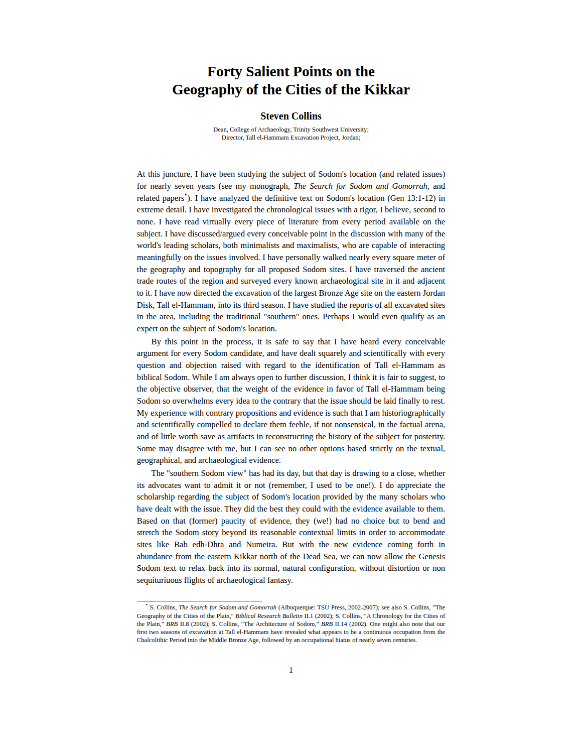Forty Salient Points on the
Geography of the Cities of the Kikkar
Steven Collins
Dean, College of Archaeology, Trinity Southwest University;
Director, Tall el-Hammam Excavation Project, Jordan;
At this juncture, I have been studying the subject of Sodom's location (and related issues) for nearly seven years (see my monograph, The Search for Sodom and Gomorrah, and related papers*). I have analyzed the definitive text on Sodom's location (Gen 13:1-12) in extreme detail. I have investigated the chronological issues with a rigor, I believe, second to none. I have read virtually every piece of literature from every period available on the subject. I have discussed/argued every conceivable point in the discussion with many of the world's leading scholars, both minimalists and maximalists, who are capable of interacting meaningfully on the issues involved. I have personally walked nearly every square meter of the geography and topography for all proposed Sodom sites. I have traversed the ancient trade routes of the region and surveyed every known archaeological site in it and adjacent to it. I have now directed the excavation of the largest Bronze Age site on the eastern Jordan Disk, Tall el-Hammam, into its third season. I have studied the reports of all excavated sites in the area, including the traditional "southern" ones. Perhaps I would even qualify as an expert on the subject of Sodom's location.
By this point in the process, it is safe to say that I have heard every conceivable argument for every Sodom candidate, and have dealt squarely and scientifically with every question and objection raised with regard to the identification of Tall el-Hammam as biblical Sodom. While I am always open to further discussion, I think it is fair to suggest, to the objective observer, that the weight of the evidence in favor of Tall el-Hammam being Sodom so overwhelms every idea to the contrary that the issue should be laid finally to rest. My experience with contrary propositions and evidence is such that I am historiographically and scientifically compelled to declare them feeble, if not nonsensical, in the factual arena, and of little worth save as artifacts in reconstructing the history of the subject for posterity. Some may disagree with me, but I can see no other options based strictly on the textual, geographical, and archaeological evidence.
The "southern Sodom view" has had its day, but that day is drawing to a close, whether its advocates want to admit it or not (remember, I used to be one!). I do appreciate the scholarship regarding the subject of Sodom's location provided by the many scholars who have dealt with the issue. They did the best they could with the evidence available to them. Based on that (former) paucity of evidence, they (we!) had no choice but to bend and stretch the Sodom story beyond its reasonable contextual limits in order to accommodate sites like Bab edh-Dhra and Numeira. But with the new evidence coming forth in abundance from the eastern Kikkar north of the Dead Sea, we can now allow the Genesis Sodom text to relax back into its normal, natural configuration, without distortion or non sequituriuous flights of archaeological fantasy.
* S. Collins, The Search for Sodom and Gomorrah (Albuquerque: TSU Press, 2002-2007); see also S. Collins, "The Geography of the Cities of the Plain," Biblical Research Bulletin II.1 (2002); S. Collins, "A Chronology for the Cities of the Plain," BRB II.8 (2002); S. Collins, "The Architecture of Sodom," BRB II.14 (2002). One might also note that our first two seasons of excavation at Tall el-Hammam have revealed what appears to be a continuous occupation from the Chalcolithic Period into the Middle Bronze Age, followed by an occupational hiatus of nearly seven centuries.
1